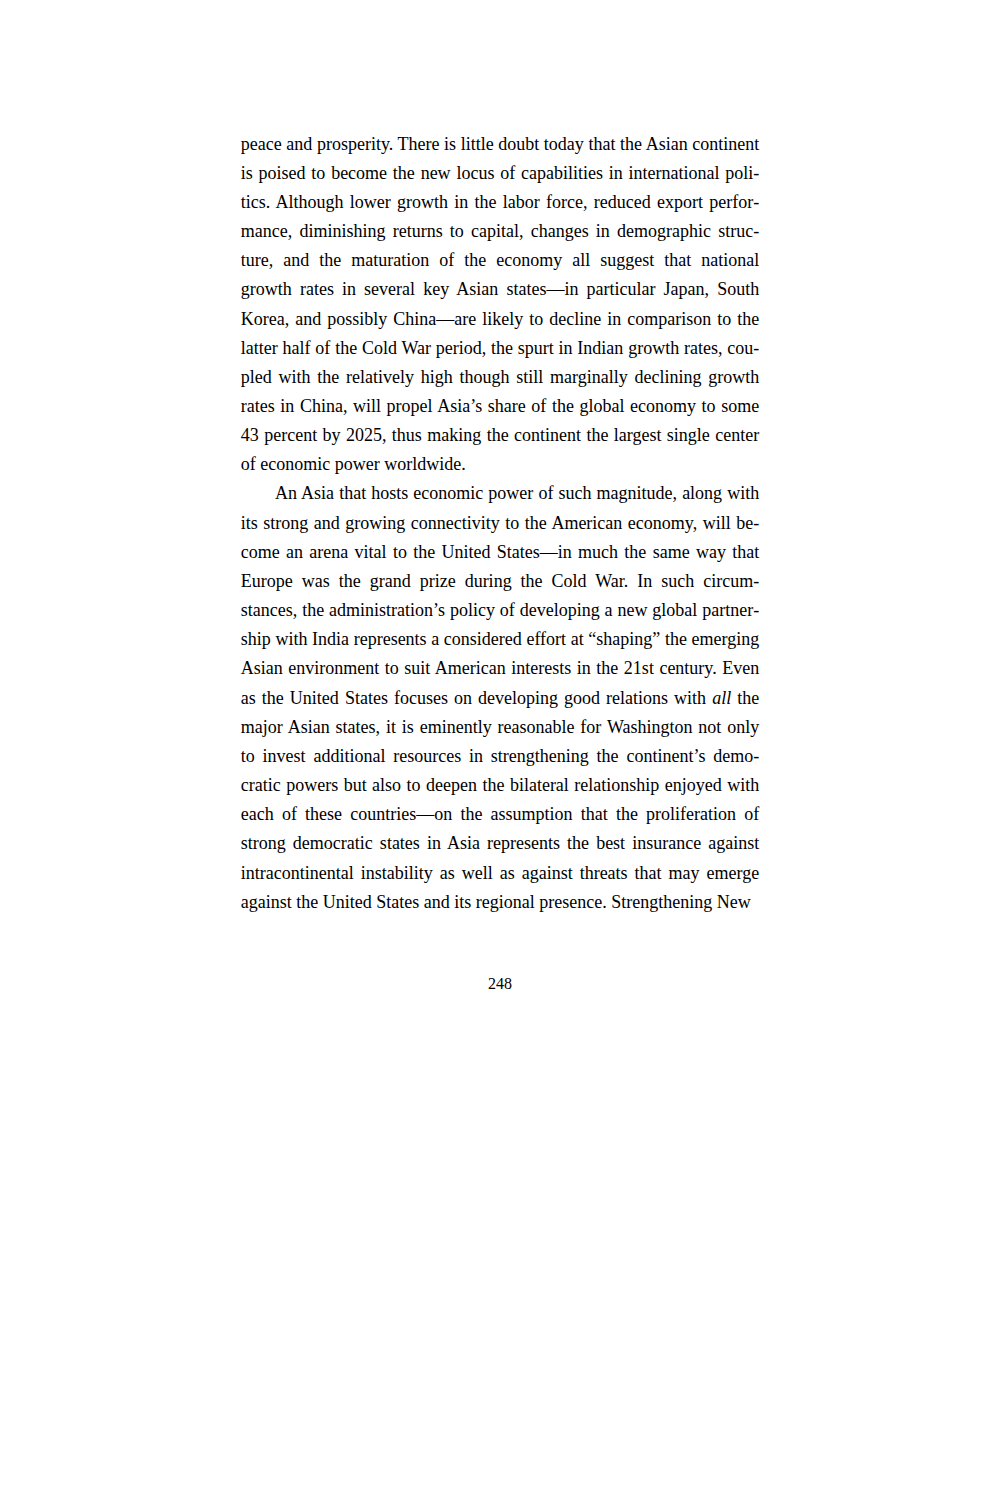peace and prosperity. There is little doubt today that the Asian continent is poised to become the new locus of capabilities in international politics. Although lower growth in the labor force, reduced export performance, diminishing returns to capital, changes in demographic structure, and the maturation of the economy all suggest that national growth rates in several key Asian states—in particular Japan, South Korea, and possibly China—are likely to decline in comparison to the latter half of the Cold War period, the spurt in Indian growth rates, coupled with the relatively high though still marginally declining growth rates in China, will propel Asia’s share of the global economy to some 43 percent by 2025, thus making the continent the largest single center of economic power worldwide.
An Asia that hosts economic power of such magnitude, along with its strong and growing connectivity to the American economy, will become an arena vital to the United States—in much the same way that Europe was the grand prize during the Cold War. In such circumstances, the administration’s policy of developing a new global partnership with India represents a considered effort at “shaping” the emerging Asian environment to suit American interests in the 21st century. Even as the United States focuses on developing good relations with all the major Asian states, it is eminently reasonable for Washington not only to invest additional resources in strengthening the continent’s democratic powers but also to deepen the bilateral relationship enjoyed with each of these countries—on the assumption that the proliferation of strong democratic states in Asia represents the best insurance against intracontinental instability as well as against threats that may emerge against the United States and its regional presence. Strengthening New
248